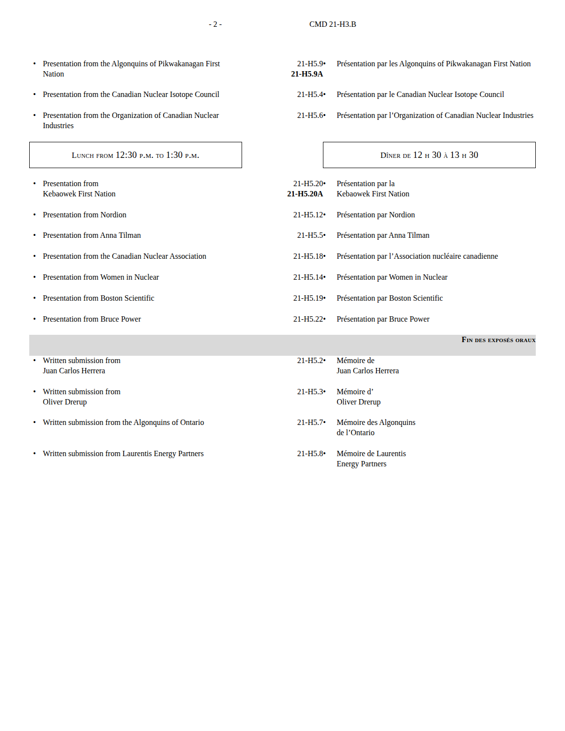- 2 - CMD 21-H3.B
| Presentation from the Algonquins of Pikwakanagan First Nation | 21-H5.9 21-H5.9A | Présentation par les Algonquins of Pikwakanagan First Nation |
| Presentation from the Canadian Nuclear Isotope Council | 21-H5.4 | Présentation par le Canadian Nuclear Isotope Council |
| Presentation from the Organization of Canadian Nuclear Industries | 21-H5.6 | Présentation par l’Organization of Canadian Nuclear Industries |
| Lunch from 12:30 p.m. to 1:30 p.m. | | Dîner de 12 h 30 à 13 h 30 |
| Presentation from Kebaowek First Nation | 21-H5.20 21-H5.20A | Présentation par la Kebaowek First Nation |
| Presentation from Nordion | 21-H5.12 | Présentation par Nordion |
| Presentation from Anna Tilman | 21-H5.5 | Présentation par Anna Tilman |
| Presentation from the Canadian Nuclear Association | 21-H5.18 | Présentation par l’Association nucléaire canadienne |
| Presentation from Women in Nuclear | 21-H5.14 | Présentation par Women in Nuclear |
| Presentation from Boston Scientific | 21-H5.19 | Présentation par Boston Scientific |
| Presentation from Bruce Power | 21-H5.22 | Présentation par Bruce Power |
| | | Fin des exposés oraux |
| Written submission from Juan Carlos Herrera | 21-H5.2 | Mémoire de Juan Carlos Herrera |
| Written submission from Oliver Drerup | 21-H5.3 | Mémoire d’ Oliver Drerup |
| Written submission from the Algonquins of Ontario | 21-H5.7 | Mémoire des Algonquins de l’Ontario |
| Written submission from Laurentis Energy Partners | 21-H5.8 | Mémoire de Laurentis Energy Partners |